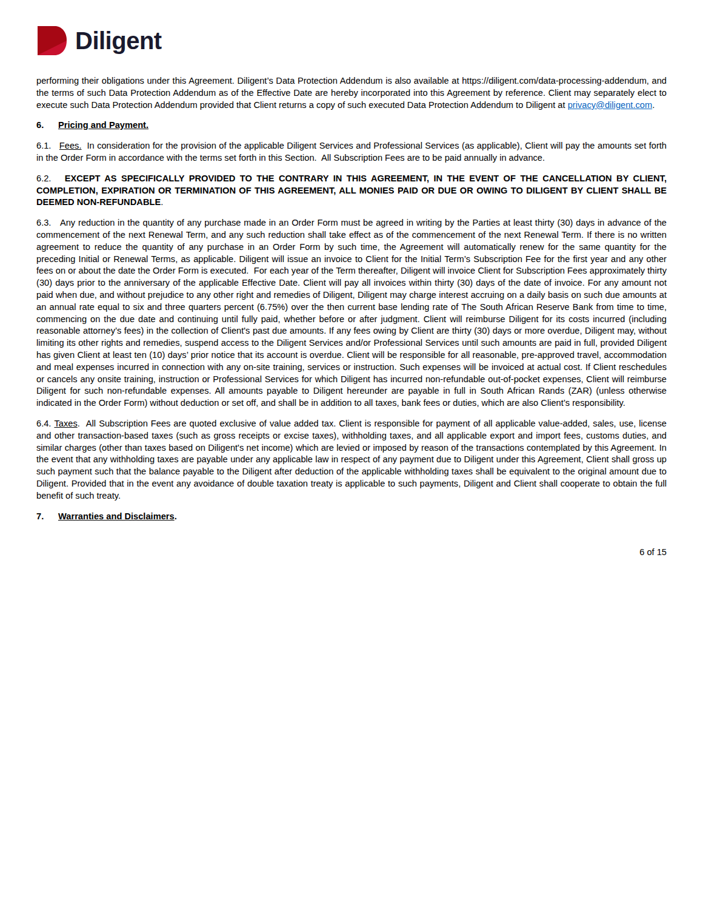Diligent
performing their obligations under this Agreement. Diligent’s Data Protection Addendum is also available at https://diligent.com/data-processing-addendum, and the terms of such Data Protection Addendum as of the Effective Date are hereby incorporated into this Agreement by reference. Client may separately elect to execute such Data Protection Addendum provided that Client returns a copy of such executed Data Protection Addendum to Diligent at privacy@diligent.com.
6. Pricing and Payment.
6.1. Fees. In consideration for the provision of the applicable Diligent Services and Professional Services (as applicable), Client will pay the amounts set forth in the Order Form in accordance with the terms set forth in this Section. All Subscription Fees are to be paid annually in advance.
6.2. EXCEPT AS SPECIFICALLY PROVIDED TO THE CONTRARY IN THIS AGREEMENT, IN THE EVENT OF THE CANCELLATION BY CLIENT, COMPLETION, EXPIRATION OR TERMINATION OF THIS AGREEMENT, ALL MONIES PAID OR DUE OR OWING TO DILIGENT BY CLIENT SHALL BE DEEMED NON-REFUNDABLE.
6.3. Any reduction in the quantity of any purchase made in an Order Form must be agreed in writing by the Parties at least thirty (30) days in advance of the commencement of the next Renewal Term, and any such reduction shall take effect as of the commencement of the next Renewal Term. If there is no written agreement to reduce the quantity of any purchase in an Order Form by such time, the Agreement will automatically renew for the same quantity for the preceding Initial or Renewal Terms, as applicable. Diligent will issue an invoice to Client for the Initial Term’s Subscription Fee for the first year and any other fees on or about the date the Order Form is executed. For each year of the Term thereafter, Diligent will invoice Client for Subscription Fees approximately thirty (30) days prior to the anniversary of the applicable Effective Date. Client will pay all invoices within thirty (30) days of the date of invoice. For any amount not paid when due, and without prejudice to any other right and remedies of Diligent, Diligent may charge interest accruing on a daily basis on such due amounts at an annual rate equal to six and three quarters percent (6.75%) over the then current base lending rate of The South African Reserve Bank from time to time, commencing on the due date and continuing until fully paid, whether before or after judgment. Client will reimburse Diligent for its costs incurred (including reasonable attorney’s fees) in the collection of Client's past due amounts. If any fees owing by Client are thirty (30) days or more overdue, Diligent may, without limiting its other rights and remedies, suspend access to the Diligent Services and/or Professional Services until such amounts are paid in full, provided Diligent has given Client at least ten (10) days’ prior notice that its account is overdue. Client will be responsible for all reasonable, pre-approved travel, accommodation and meal expenses incurred in connection with any on-site training, services or instruction. Such expenses will be invoiced at actual cost. If Client reschedules or cancels any onsite training, instruction or Professional Services for which Diligent has incurred non-refundable out-of-pocket expenses, Client will reimburse Diligent for such non-refundable expenses. All amounts payable to Diligent hereunder are payable in full in South African Rands (ZAR) (unless otherwise indicated in the Order Form) without deduction or set off, and shall be in addition to all taxes, bank fees or duties, which are also Client’s responsibility.
6.4. Taxes. All Subscription Fees are quoted exclusive of value added tax. Client is responsible for payment of all applicable value-added, sales, use, license and other transaction-based taxes (such as gross receipts or excise taxes), withholding taxes, and all applicable export and import fees, customs duties, and similar charges (other than taxes based on Diligent's net income) which are levied or imposed by reason of the transactions contemplated by this Agreement. In the event that any withholding taxes are payable under any applicable law in respect of any payment due to Diligent under this Agreement, Client shall gross up such payment such that the balance payable to the Diligent after deduction of the applicable withholding taxes shall be equivalent to the original amount due to Diligent. Provided that in the event any avoidance of double taxation treaty is applicable to such payments, Diligent and Client shall cooperate to obtain the full benefit of such treaty.
7. Warranties and Disclaimers.
6 of 15